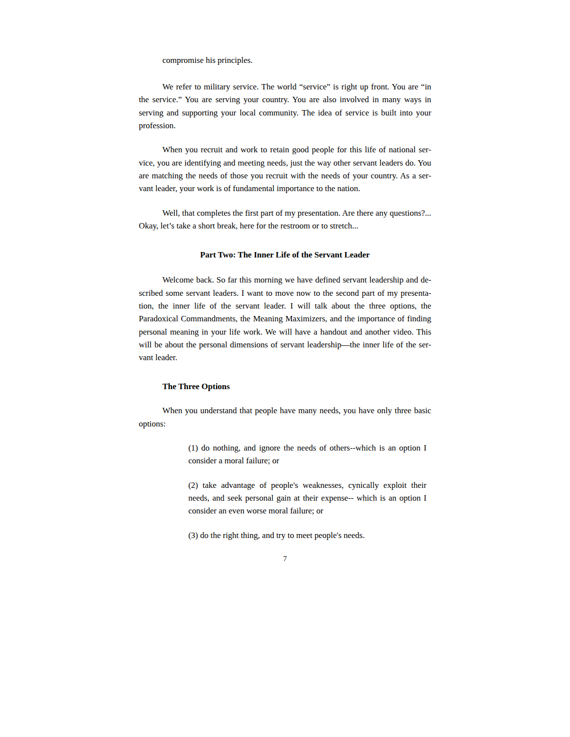compromise his principles.
We refer to military service. The world “service” is right up front. You are “in the service.” You are serving your country. You are also involved in many ways in serving and supporting your local community. The idea of service is built into your profession.
When you recruit and work to retain good people for this life of national service, you are identifying and meeting needs, just the way other servant leaders do. You are matching the needs of those you recruit with the needs of your country. As a servant leader, your work is of fundamental importance to the nation.
Well, that completes the first part of my presentation. Are there any questions?... Okay, let’s take a short break, here for the restroom or to stretch...
Part Two: The Inner Life of the Servant Leader
Welcome back. So far this morning we have defined servant leadership and described some servant leaders. I want to move now to the second part of my presentation, the inner life of the servant leader. I will talk about the three options, the Paradoxical Commandments, the Meaning Maximizers, and the importance of finding personal meaning in your life work. We will have a handout and another video. This will be about the personal dimensions of servant leadership—the inner life of the servant leader.
The Three Options
When you understand that people have many needs, you have only three basic options:
(1) do nothing, and ignore the needs of others--which is an option I consider a moral failure; or
(2) take advantage of people's weaknesses, cynically exploit their needs, and seek personal gain at their expense-- which is an option I consider an even worse moral failure; or
(3) do the right thing, and try to meet people's needs.
7